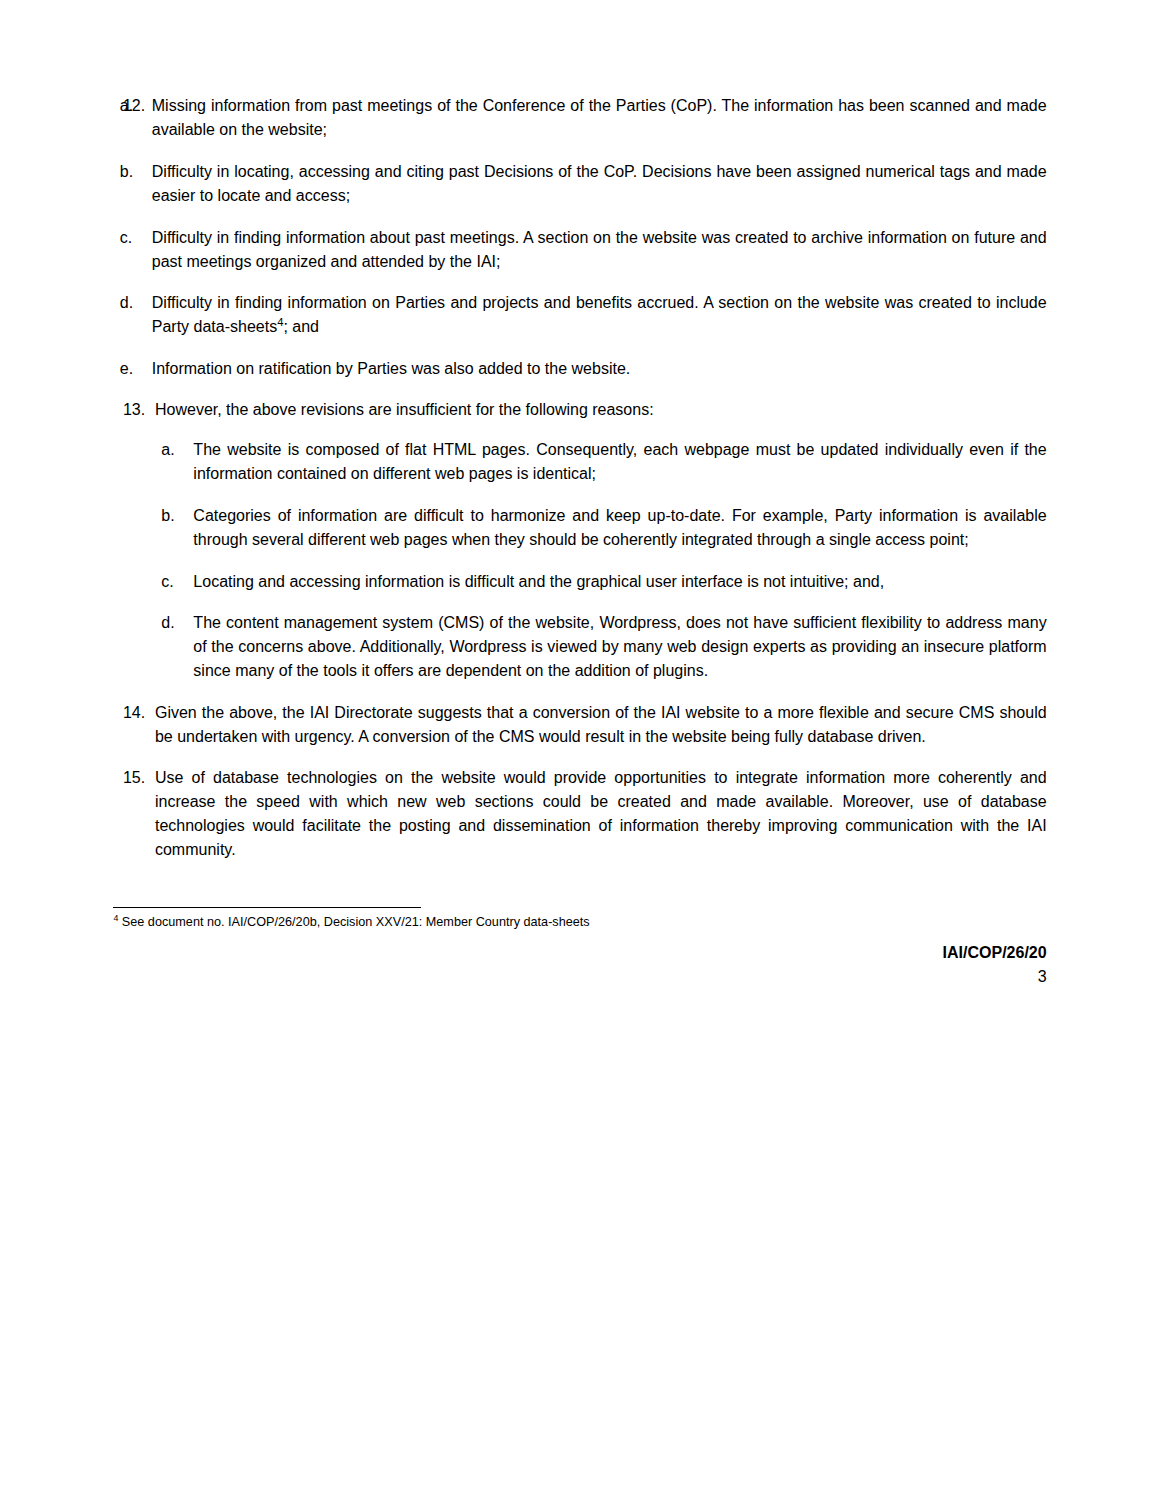Missing information from past meetings of the Conference of the Parties (CoP). The information has been scanned and made available on the website;
Difficulty in locating, accessing and citing past Decisions of the CoP. Decisions have been assigned numerical tags and made easier to locate and access;
Difficulty in finding information about past meetings. A section on the website was created to archive information on future and past meetings organized and attended by the IAI;
Difficulty in finding information on Parties and projects and benefits accrued. A section on the website was created to include Party data-sheets4; and
Information on ratification by Parties was also added to the website.
However, the above revisions are insufficient for the following reasons:
The website is composed of flat HTML pages. Consequently, each webpage must be updated individually even if the information contained on different web pages is identical;
Categories of information are difficult to harmonize and keep up-to-date. For example, Party information is available through several different web pages when they should be coherently integrated through a single access point;
Locating and accessing information is difficult and the graphical user interface is not intuitive; and,
The content management system (CMS) of the website, Wordpress, does not have sufficient flexibility to address many of the concerns above. Additionally, Wordpress is viewed by many web design experts as providing an insecure platform since many of the tools it offers are dependent on the addition of plugins.
Given the above, the IAI Directorate suggests that a conversion of the IAI website to a more flexible and secure CMS should be undertaken with urgency. A conversion of the CMS would result in the website being fully database driven.
Use of database technologies on the website would provide opportunities to integrate information more coherently and increase the speed with which new web sections could be created and made available. Moreover, use of database technologies would facilitate the posting and dissemination of information thereby improving communication with the IAI community.
4 See document no. IAI/COP/26/20b, Decision XXV/21: Member Country data-sheets
IAI/COP/26/20
3